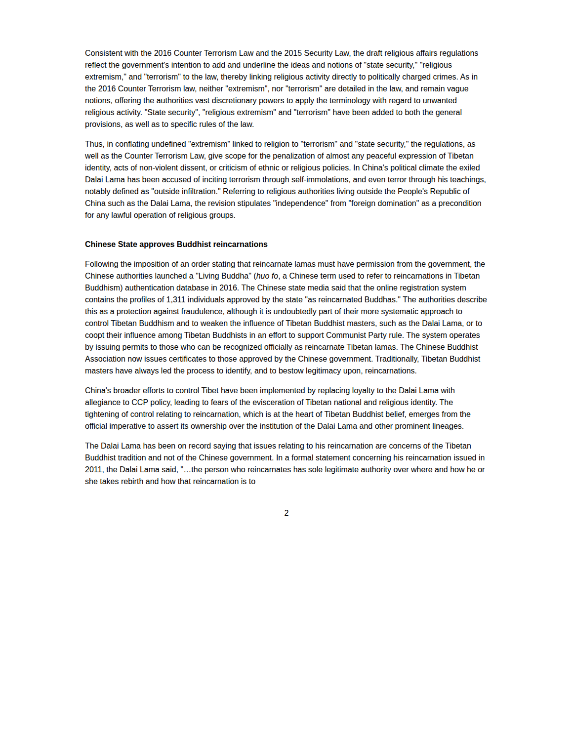Consistent with the 2016 Counter Terrorism Law and the 2015 Security Law, the draft religious affairs regulations reflect the government's intention to add and underline the ideas and notions of "state security," "religious extremism," and "terrorism" to the law, thereby linking religious activity directly to politically charged crimes. As in the 2016 Counter Terrorism law, neither "extremism", nor "terrorism" are detailed in the law, and remain vague notions, offering the authorities vast discretionary powers to apply the terminology with regard to unwanted religious activity. "State security", "religious extremism" and "terrorism" have been added to both the general provisions, as well as to specific rules of the law.
Thus, in conflating undefined "extremism" linked to religion to "terrorism" and "state security," the regulations, as well as the Counter Terrorism Law, give scope for the penalization of almost any peaceful expression of Tibetan identity, acts of non-violent dissent, or criticism of ethnic or religious policies. In China's political climate the exiled Dalai Lama has been accused of inciting terrorism through self-immolations, and even terror through his teachings, notably defined as "outside infiltration." Referring to religious authorities living outside the People's Republic of China such as the Dalai Lama, the revision stipulates "independence" from "foreign domination" as a precondition for any lawful operation of religious groups.
Chinese State approves Buddhist reincarnations
Following the imposition of an order stating that reincarnate lamas must have permission from the government, the Chinese authorities launched a "Living Buddha" (huo fo, a Chinese term used to refer to reincarnations in Tibetan Buddhism) authentication database in 2016. The Chinese state media said that the online registration system contains the profiles of 1,311 individuals approved by the state "as reincarnated Buddhas." The authorities describe this as a protection against fraudulence, although it is undoubtedly part of their more systematic approach to control Tibetan Buddhism and to weaken the influence of Tibetan Buddhist masters, such as the Dalai Lama, or to coopt their influence among Tibetan Buddhists in an effort to support Communist Party rule. The system operates by issuing permits to those who can be recognized officially as reincarnate Tibetan lamas. The Chinese Buddhist Association now issues certificates to those approved by the Chinese government. Traditionally, Tibetan Buddhist masters have always led the process to identify, and to bestow legitimacy upon, reincarnations.
China's broader efforts to control Tibet have been implemented by replacing loyalty to the Dalai Lama with allegiance to CCP policy, leading to fears of the evisceration of Tibetan national and religious identity. The tightening of control relating to reincarnation, which is at the heart of Tibetan Buddhist belief, emerges from the official imperative to assert its ownership over the institution of the Dalai Lama and other prominent lineages.
The Dalai Lama has been on record saying that issues relating to his reincarnation are concerns of the Tibetan Buddhist tradition and not of the Chinese government. In a formal statement concerning his reincarnation issued in 2011, the Dalai Lama said, "…the person who reincarnates has sole legitimate authority over where and how he or she takes rebirth and how that reincarnation is to
2